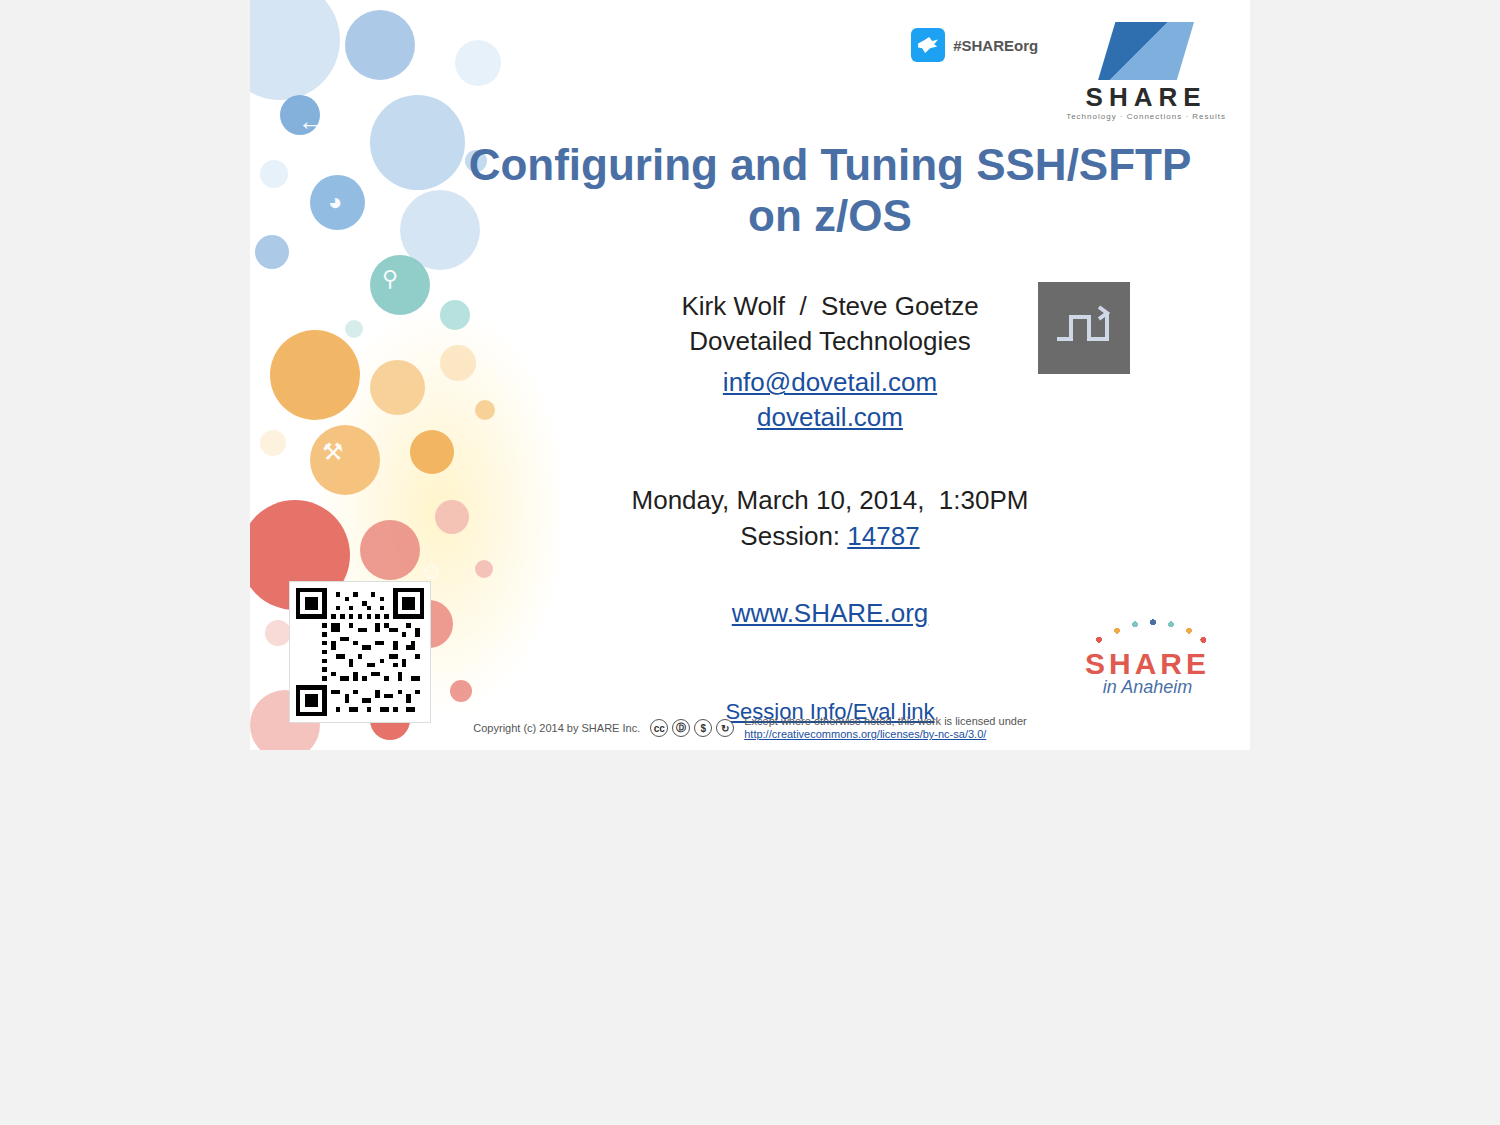←
◕
⚲
⚒
☺
#SHAREorg
SHARE
Technology · Connections · Results
Configuring and Tuning SSH/SFTP
on z/OS
Kirk Wolf / Steve Goetze Dovetailed Technologies
info@dovetail.com
dovetail.com
Monday, March 10, 2014, 1:30PM
Session: 14787
www.SHARE.org
Session Info/Eval link
SHARE
in Anaheim
Copyright (c) 2014 by SHARE Inc. ccⒹ$↻ Except where otherwise noted, this work is licensed under
http://creativecommons.org/licenses/by-nc-sa/3.0/